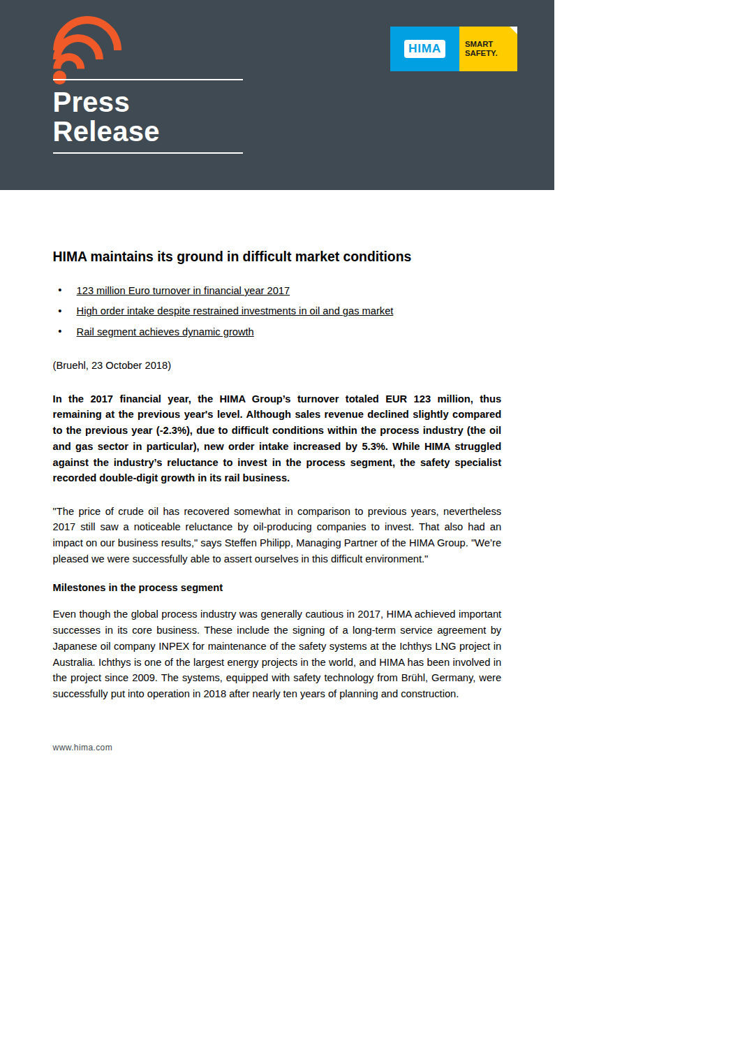Press Release
HIMA
SMART
SAFETY.
HIMA maintains its ground in difficult market conditions
123 million Euro turnover in financial year 2017
High order intake despite restrained investments in oil and gas market
Rail segment achieves dynamic growth
(Bruehl, 23 October 2018)
In the 2017 financial year, the HIMA Group’s turnover totaled EUR 123 million, thus remaining at the previous year's level. Although sales revenue declined slightly compared to the previous year (-2.3%), due to difficult conditions within the process industry (the oil and gas sector in particular), new order intake increased by 5.3%. While HIMA struggled against the industry’s reluctance to invest in the process segment, the safety specialist recorded double-digit growth in its rail business.
"The price of crude oil has recovered somewhat in comparison to previous years, nevertheless 2017 still saw a noticeable reluctance by oil-producing companies to invest. That also had an impact on our business results," says Steffen Philipp, Managing Partner of the HIMA Group. "We’re pleased we were successfully able to assert ourselves in this difficult environment."
Milestones in the process segment
Even though the global process industry was generally cautious in 2017, HIMA achieved important successes in its core business. These include the signing of a long-term service agreement by Japanese oil company INPEX for maintenance of the safety systems at the Ichthys LNG project in Australia. Ichthys is one of the largest energy projects in the world, and HIMA has been involved in the project since 2009. The systems, equipped with safety technology from Brühl, Germany, were successfully put into operation in 2018 after nearly ten years of planning and construction.
www.hima.com